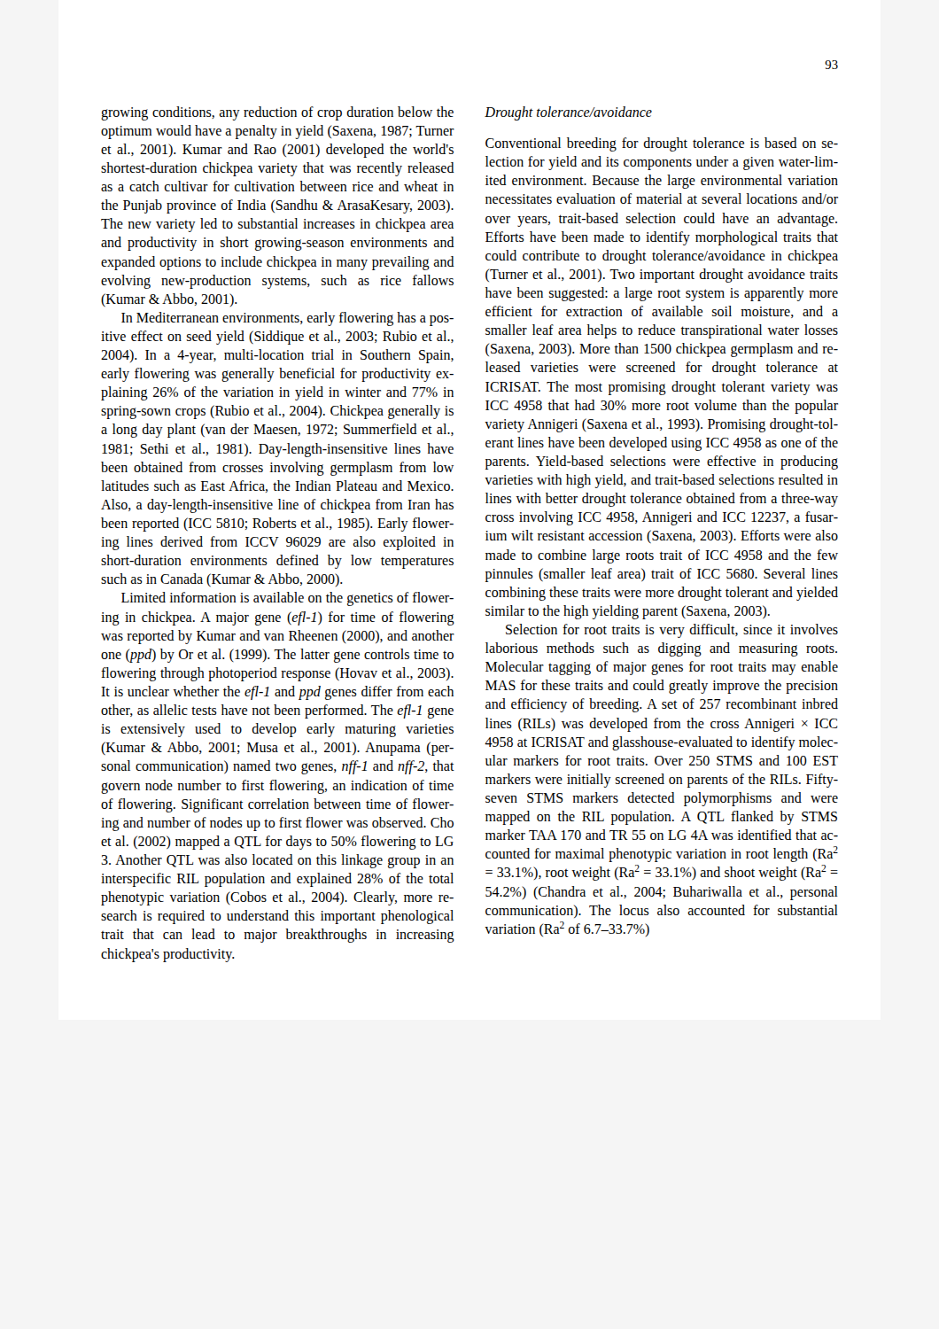93
growing conditions, any reduction of crop duration below the optimum would have a penalty in yield (Saxena, 1987; Turner et al., 2001). Kumar and Rao (2001) developed the world's shortest-duration chickpea variety that was recently released as a catch cultivar for cultivation between rice and wheat in the Punjab province of India (Sandhu & ArasaKesary, 2003). The new variety led to substantial increases in chickpea area and productivity in short growing-season environments and expanded options to include chickpea in many prevailing and evolving new-production systems, such as rice fallows (Kumar & Abbo, 2001).
In Mediterranean environments, early flowering has a positive effect on seed yield (Siddique et al., 2003; Rubio et al., 2004). In a 4-year, multi-location trial in Southern Spain, early flowering was generally beneficial for productivity explaining 26% of the variation in yield in winter and 77% in spring-sown crops (Rubio et al., 2004). Chickpea generally is a long day plant (van der Maesen, 1972; Summerfield et al., 1981; Sethi et al., 1981). Day-length-insensitive lines have been obtained from crosses involving germplasm from low latitudes such as East Africa, the Indian Plateau and Mexico. Also, a day-length-insensitive line of chickpea from Iran has been reported (ICC 5810; Roberts et al., 1985). Early flowering lines derived from ICCV 96029 are also exploited in short-duration environments defined by low temperatures such as in Canada (Kumar & Abbo, 2000).
Limited information is available on the genetics of flowering in chickpea. A major gene (efl-1) for time of flowering was reported by Kumar and van Rheenen (2000), and another one (ppd) by Or et al. (1999). The latter gene controls time to flowering through photoperiod response (Hovav et al., 2003). It is unclear whether the efl-1 and ppd genes differ from each other, as allelic tests have not been performed. The efl-1 gene is extensively used to develop early maturing varieties (Kumar & Abbo, 2001; Musa et al., 2001). Anupama (personal communication) named two genes, nff-1 and nff-2, that govern node number to first flowering, an indication of time of flowering. Significant correlation between time of flowering and number of nodes up to first flower was observed. Cho et al. (2002) mapped a QTL for days to 50% flowering to LG 3. Another QTL was also located on this linkage group in an interspecific RIL population and explained 28% of the total phenotypic variation (Cobos et al., 2004). Clearly, more research is required to understand this important phenological trait that can lead to major breakthroughs in increasing chickpea's productivity.
Drought tolerance/avoidance
Conventional breeding for drought tolerance is based on selection for yield and its components under a given water-limited environment. Because the large environmental variation necessitates evaluation of material at several locations and/or over years, trait-based selection could have an advantage. Efforts have been made to identify morphological traits that could contribute to drought tolerance/avoidance in chickpea (Turner et al., 2001). Two important drought avoidance traits have been suggested: a large root system is apparently more efficient for extraction of available soil moisture, and a smaller leaf area helps to reduce transpirational water losses (Saxena, 2003). More than 1500 chickpea germplasm and released varieties were screened for drought tolerance at ICRISAT. The most promising drought tolerant variety was ICC 4958 that had 30% more root volume than the popular variety Annigeri (Saxena et al., 1993). Promising drought-tolerant lines have been developed using ICC 4958 as one of the parents. Yield-based selections were effective in producing varieties with high yield, and trait-based selections resulted in lines with better drought tolerance obtained from a three-way cross involving ICC 4958, Annigeri and ICC 12237, a fusarium wilt resistant accession (Saxena, 2003). Efforts were also made to combine large roots trait of ICC 4958 and the few pinnules (smaller leaf area) trait of ICC 5680. Several lines combining these traits were more drought tolerant and yielded similar to the high yielding parent (Saxena, 2003).
Selection for root traits is very difficult, since it involves laborious methods such as digging and measuring roots. Molecular tagging of major genes for root traits may enable MAS for these traits and could greatly improve the precision and efficiency of breeding. A set of 257 recombinant inbred lines (RILs) was developed from the cross Annigeri × ICC 4958 at ICRISAT and glasshouse-evaluated to identify molecular markers for root traits. Over 250 STMS and 100 EST markers were initially screened on parents of the RILs. Fifty-seven STMS markers detected polymorphisms and were mapped on the RIL population. A QTL flanked by STMS marker TAA 170 and TR 55 on LG 4A was identified that accounted for maximal phenotypic variation in root length (Ra2 = 33.1%), root weight (Ra2 = 33.1%) and shoot weight (Ra2 = 54.2%) (Chandra et al., 2004; Buhariwalla et al., personal communication). The locus also accounted for substantial variation (Ra2 of 6.7–33.7%)